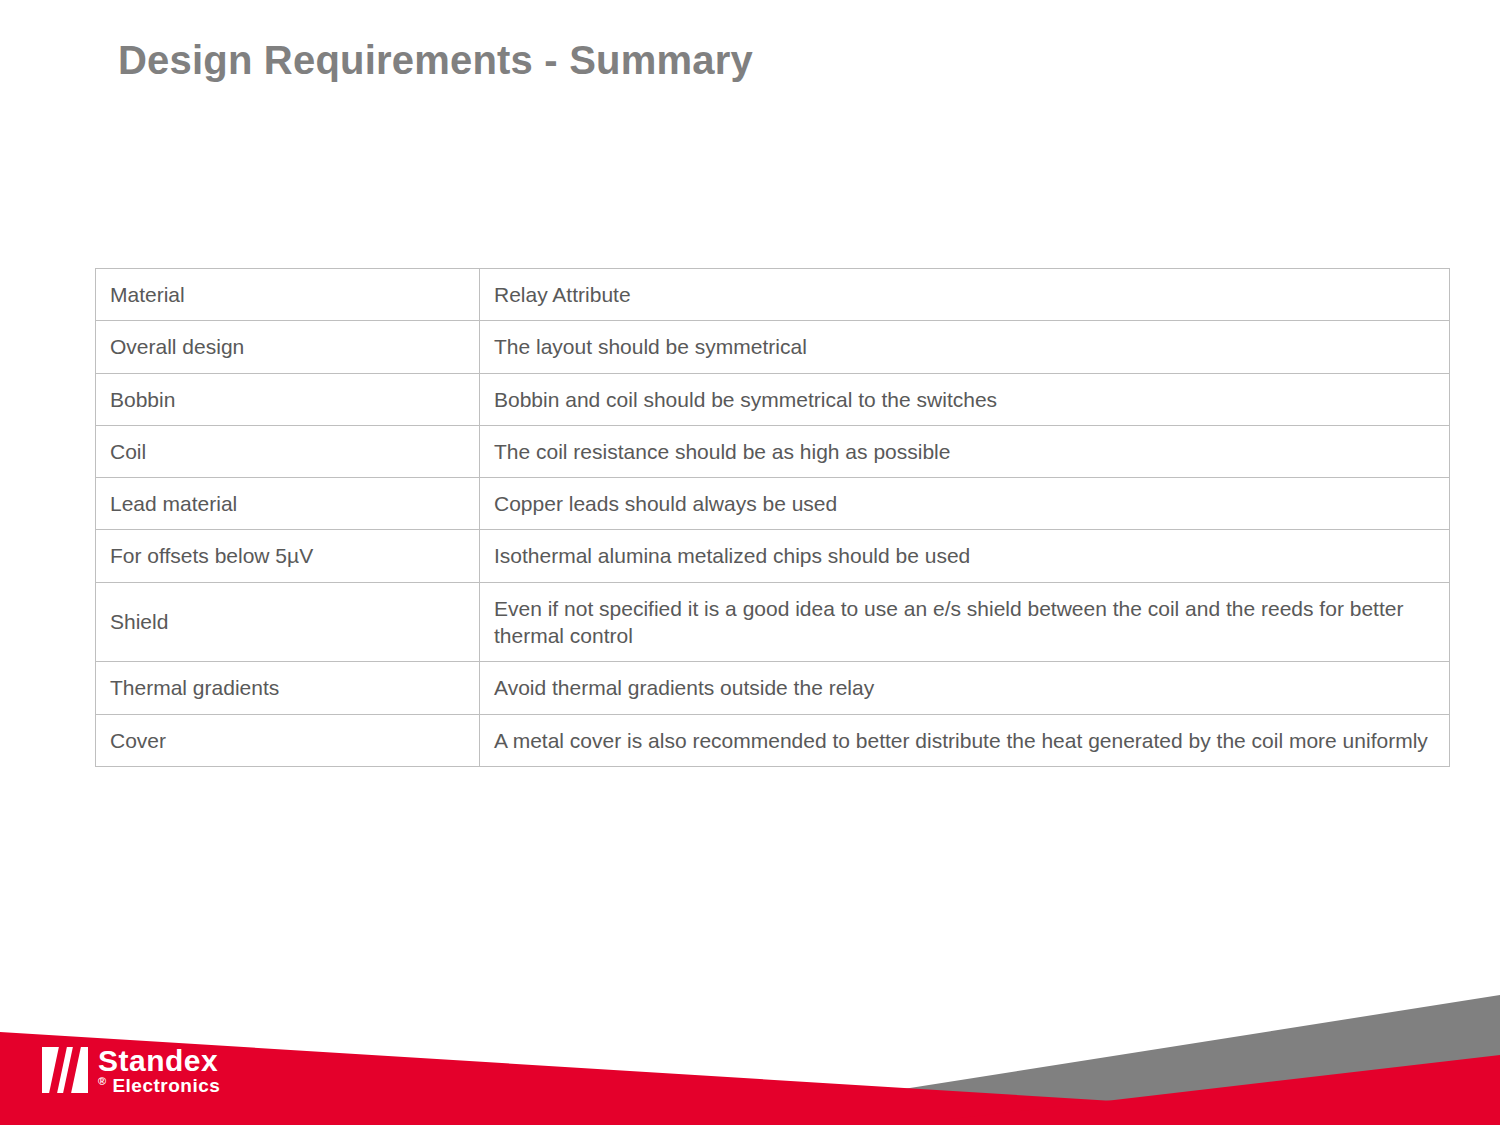Design Requirements - Summary
| Material | Relay Attribute |
| Overall design | The layout should be symmetrical |
| Bobbin | Bobbin and coil should be symmetrical to the switches |
| Coil | The coil resistance should be as high as possible |
| Lead material | Copper leads should always be used |
| For offsets below 5µV | Isothermal alumina metalized chips should be used |
| Shield | Even if not specified it is a good idea to use an e/s shield between the coil and the reeds for better thermal control |
| Thermal gradients | Avoid thermal gradients outside the relay |
| Cover | A metal cover is also recommended to better distribute the heat generated by the coil more uniformly |
Standex
® Electronics